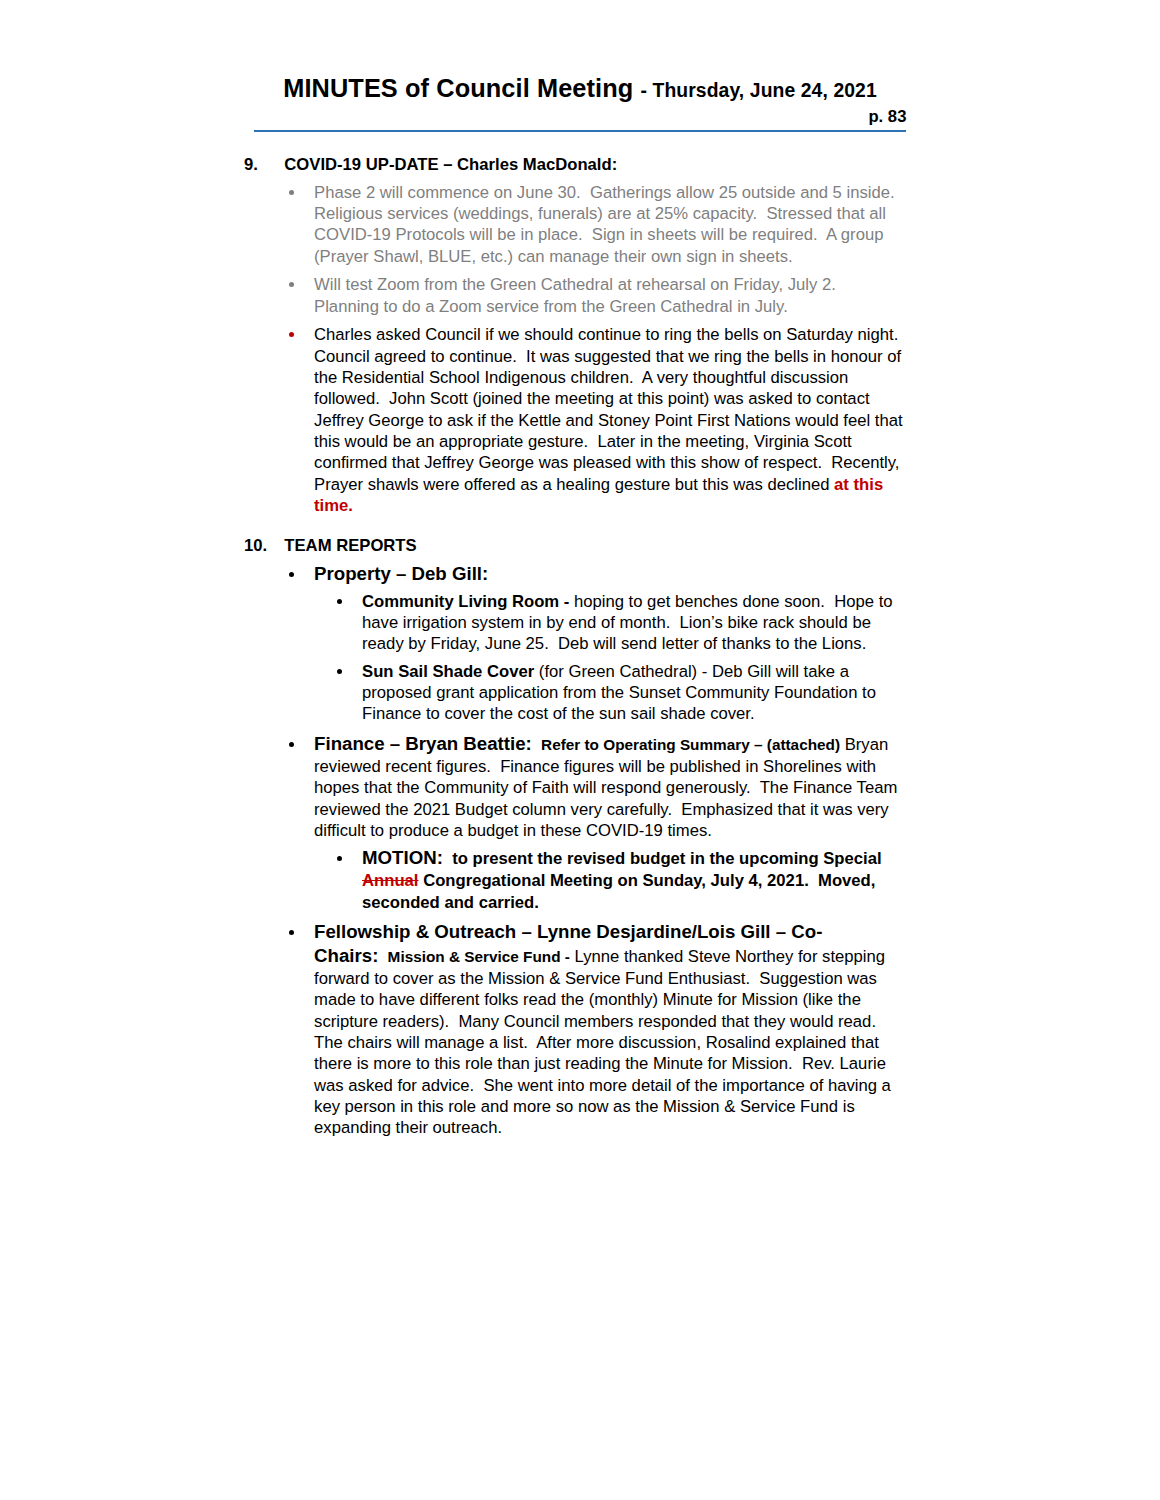MINUTES of Council Meeting - Thursday, June 24, 2021
p. 83
9. COVID-19 UP-DATE – Charles MacDonald:
Phase 2 will commence on June 30. Gatherings allow 25 outside and 5 inside. Religious services (weddings, funerals) are at 25% capacity. Stressed that all COVID-19 Protocols will be in place. Sign in sheets will be required. A group (Prayer Shawl, BLUE, etc.) can manage their own sign in sheets.
Will test Zoom from the Green Cathedral at rehearsal on Friday, July 2. Planning to do a Zoom service from the Green Cathedral in July.
Charles asked Council if we should continue to ring the bells on Saturday night. Council agreed to continue. It was suggested that we ring the bells in honour of the Residential School Indigenous children. A very thoughtful discussion followed. John Scott (joined the meeting at this point) was asked to contact Jeffrey George to ask if the Kettle and Stoney Point First Nations would feel that this would be an appropriate gesture. Later in the meeting, Virginia Scott confirmed that Jeffrey George was pleased with this show of respect. Recently, Prayer shawls were offered as a healing gesture but this was declined at this time.
10. TEAM REPORTS
Property – Deb Gill:
Community Living Room - hoping to get benches done soon. Hope to have irrigation system in by end of month. Lion’s bike rack should be ready by Friday, June 25. Deb will send letter of thanks to the Lions.
Sun Sail Shade Cover (for Green Cathedral) - Deb Gill will take a proposed grant application from the Sunset Community Foundation to Finance to cover the cost of the sun sail shade cover.
Finance – Bryan Beattie: Refer to Operating Summary – (attached) Bryan reviewed recent figures. Finance figures will be published in Shorelines with hopes that the Community of Faith will respond generously. The Finance Team reviewed the 2021 Budget column very carefully. Emphasized that it was very difficult to produce a budget in these COVID-19 times.
MOTION: to present the revised budget in the upcoming Special Annual Congregational Meeting on Sunday, July 4, 2021. Moved, seconded and carried.
Fellowship & Outreach – Lynne Desjardine/Lois Gill – Co-Chairs: Mission & Service Fund - Lynne thanked Steve Northey for stepping forward to cover as the Mission & Service Fund Enthusiast. Suggestion was made to have different folks read the (monthly) Minute for Mission (like the scripture readers). Many Council members responded that they would read. The chairs will manage a list. After more discussion, Rosalind explained that there is more to this role than just reading the Minute for Mission. Rev. Laurie was asked for advice. She went into more detail of the importance of having a key person in this role and more so now as the Mission & Service Fund is expanding their outreach.